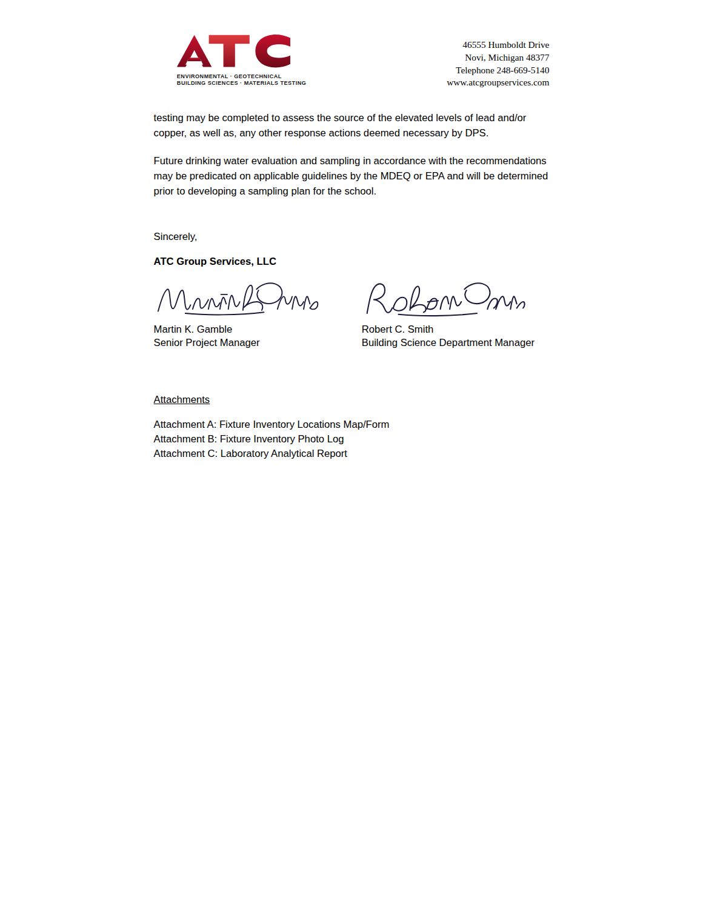ENVIRONMENTAL · GEOTECHNICAL BUILDING SCIENCES · MATERIALS TESTING
46555 Humboldt Drive
Novi, Michigan 48377
Telephone 248-669-5140
www.atcgroupservices.com
testing may be completed to assess the source of the elevated levels of lead and/or copper, as well as, any other response actions deemed necessary by DPS.
Future drinking water evaluation and sampling in accordance with the recommendations may be predicated on applicable guidelines by the MDEQ or EPA and will be determined prior to developing a sampling plan for the school.
Sincerely,
ATC Group Services, LLC
Martin K. Gamble
Senior Project Manager
Robert C. Smith
Building Science Department Manager
Attachments
Attachment A: Fixture Inventory Locations Map/Form
Attachment B: Fixture Inventory Photo Log
Attachment C: Laboratory Analytical Report